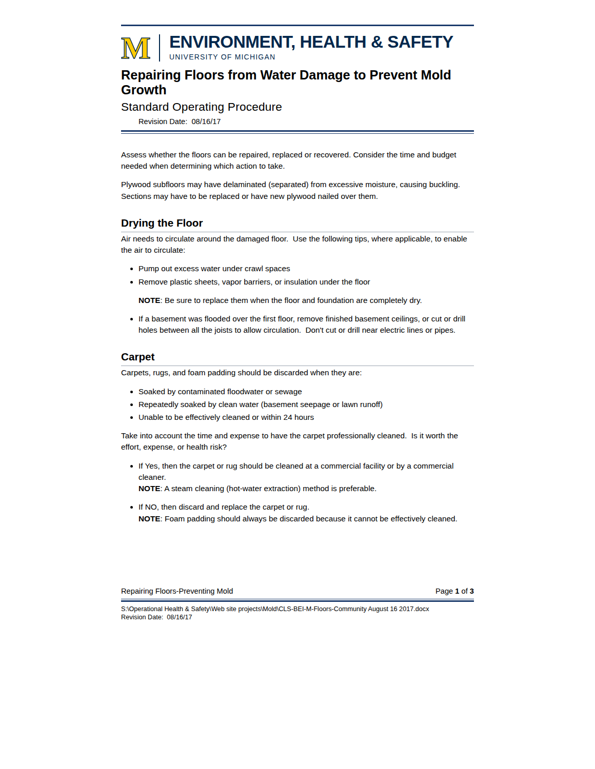M
ENVIRONMENT, HEALTH & SAFETY
UNIVERSITY OF MICHIGAN
Repairing Floors from Water Damage to Prevent Mold Growth
Standard Operating Procedure
Revision Date: 08/16/17
Assess whether the floors can be repaired, replaced or recovered. Consider the time and budget needed when determining which action to take.
Plywood subfloors may have delaminated (separated) from excessive moisture, causing buckling. Sections may have to be replaced or have new plywood nailed over them.
Drying the Floor
Air needs to circulate around the damaged floor. Use the following tips, where applicable, to enable the air to circulate:
Pump out excess water under crawl spaces
Remove plastic sheets, vapor barriers, or insulation under the floor
NOTE: Be sure to replace them when the floor and foundation are completely dry.
If a basement was flooded over the first floor, remove finished basement ceilings, or cut or drill holes between all the joists to allow circulation. Don't cut or drill near electric lines or pipes.
Carpet
Carpets, rugs, and foam padding should be discarded when they are:
Soaked by contaminated floodwater or sewage
Repeatedly soaked by clean water (basement seepage or lawn runoff)
Unable to be effectively cleaned or within 24 hours
Take into account the time and expense to have the carpet professionally cleaned. Is it worth the effort, expense, or health risk?
If Yes, then the carpet or rug should be cleaned at a commercial facility or by a commercial cleaner.
NOTE: A steam cleaning (hot-water extraction) method is preferable.
If NO, then discard and replace the carpet or rug.
NOTE: Foam padding should always be discarded because it cannot be effectively cleaned.
Repairing Floors-Preventing Mold Page 1 of 3
S:\Operational Health & Safety\Web site projects\Mold\CLS-BEI-M-Floors-Community August 16 2017.docx
Revision Date: 08/16/17